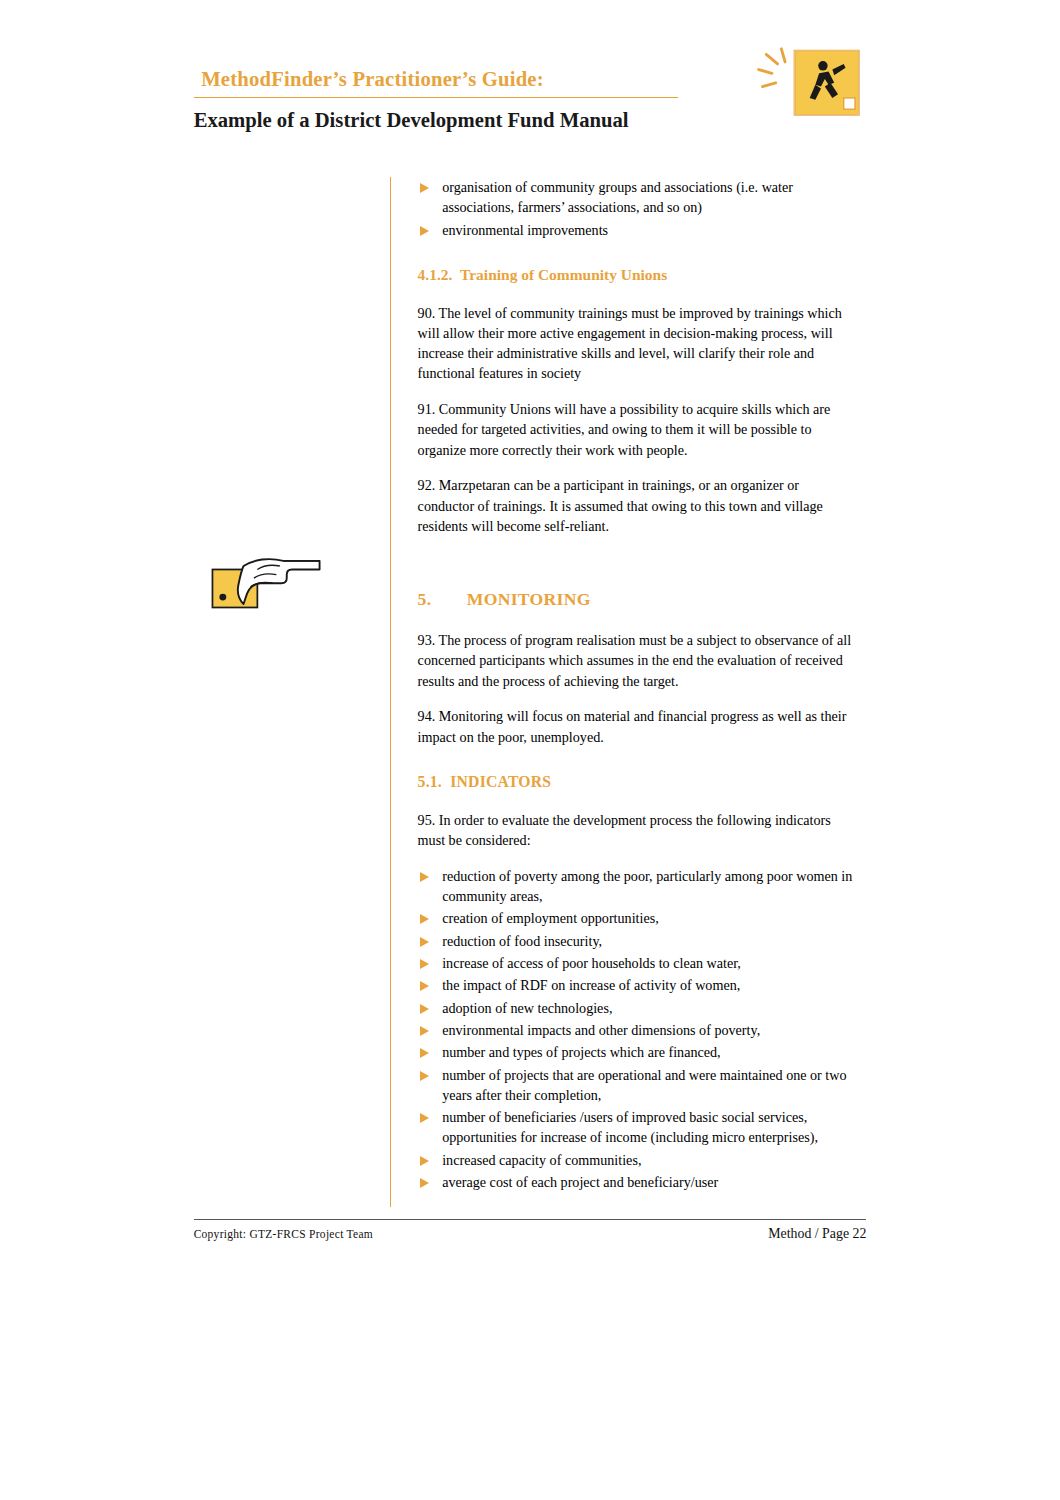MethodFinder’s Practitioner’s Guide:
Example of a District Development Fund Manual
organisation of community groups and associations (i.e. water associations, farmers’ associations, and so on)
environmental improvements
4.1.2. Training of Community Unions
90. The level of community trainings must be improved by trainings which will allow their more active engagement in decision-making process, will increase their administrative skills and level, will clarify their role and functional features in society
91. Community Unions will have a possibility to acquire skills which are needed for targeted activities, and owing to them it will be possible to organize more correctly their work with people.
92. Marzpetaran can be a participant in trainings, or an organizer or conductor of trainings. It is assumed that owing to this town and village residents will become self-reliant.
5. MONITORING
93. The process of program realisation must be a subject to observance of all concerned participants which assumes in the end the evaluation of received results and the process of achieving the target.
94. Monitoring will focus on material and financial progress as well as their impact on the poor, unemployed.
5.1. INDICATORS
95. In order to evaluate the development process the following indicators must be considered:
reduction of poverty among the poor, particularly among poor women in community areas,
creation of employment opportunities,
reduction of food insecurity,
increase of access of poor households to clean water,
the impact of RDF on increase of activity of women,
adoption of new technologies,
environmental impacts and other dimensions of poverty,
number and types of projects which are financed,
number of projects that are operational and were maintained one or two years after their completion,
number of beneficiaries /users of improved basic social services, opportunities for increase of income (including micro enterprises),
increased capacity of communities,
average cost of each project and beneficiary/user
Copyright: GTZ-FRCS Project Team
Method / Page 22